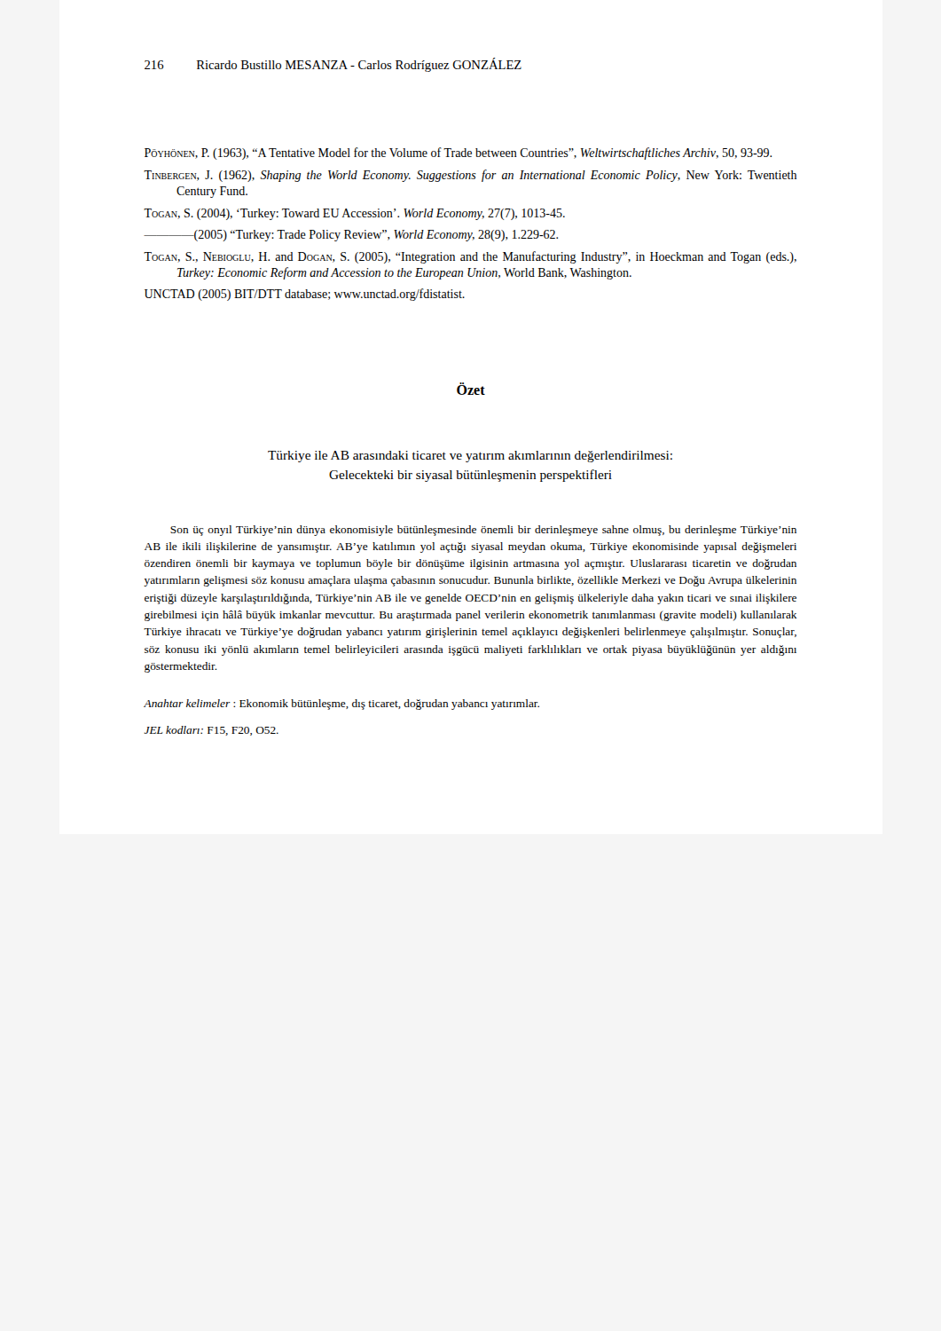216 Ricardo Bustillo MESANZA - Carlos Rodríguez GONZÁLEZ
Pöyhönen, P. (1963), “A Tentative Model for the Volume of Trade between Countries”, Weltwirtschaftliches Archiv, 50, 93-99.
Tinbergen, J. (1962), Shaping the World Economy. Suggestions for an International Economic Policy, New York: Twentieth Century Fund.
Togan, S. (2004), ‘Turkey: Toward EU Accession’. World Economy, 27(7), 1013-45.
————(2005) “Turkey: Trade Policy Review”, World Economy, 28(9), 1.229-62.
Togan, S., Nebioglu, H. and Dogan, S. (2005), “Integration and the Manufacturing Industry”, in Hoeckman and Togan (eds.), Turkey: Economic Reform and Accession to the European Union, World Bank, Washington.
UNCTAD (2005) BIT/DTT database; www.unctad.org/fdistatist.
Özet
Türkiye ile AB arasındaki ticaret ve yatırım akımlarının değerlendirilmesi:
Gelecekteki bir siyasal bütünleşmenin perspektifleri
Son üç onyıl Türkiye’nin dünya ekonomisiyle bütünleşmesinde önemli bir derinleşmeye sahne olmuş, bu derinleşme Türkiye’nin AB ile ikili ilişkilerine de yansımıştır. AB’ye katılımın yol açtığı siyasal meydan okuma, Türkiye ekonomisinde yapısal değişmeleri özendiren önemli bir kaymaya ve toplumun böyle bir dönüşüme ilgisinin artmasına yol açmıştır. Uluslararası ticaretin ve doğrudan yatırımların gelişmesi söz konusu amaçlara ulaşma çabasının sonucudur. Bununla birlikte, özellikle Merkezi ve Doğu Avrupa ülkelerinin eriştiği düzeyle karşılaştırıldığında, Türkiye’nin AB ile ve genelde OECD’nin en gelişmiş ülkeleriyle daha yakın ticari ve sınai ilişkilere girebilmesi için hâlâ büyük imkanlar mevcuttur. Bu araştırmada panel verilerin ekonometrik tanımlanması (gravite modeli) kullanılarak Türkiye ihracatı ve Türkiye’ye doğrudan yabancı yatırım girişlerinin temel açıklayıcı değişkenleri belirlenmeye çalışılmıştır. Sonuçlar, söz konusu iki yönlü akımların temel belirleyicileri arasında işgücü maliyeti farklılıkları ve ortak piyasa büyüklüğünün yer aldığını göstermektedir.
Anahtar kelimeler : Ekonomik bütünleşme, dış ticaret, doğrudan yabancı yatırımlar.
JEL kodları: F15, F20, O52.